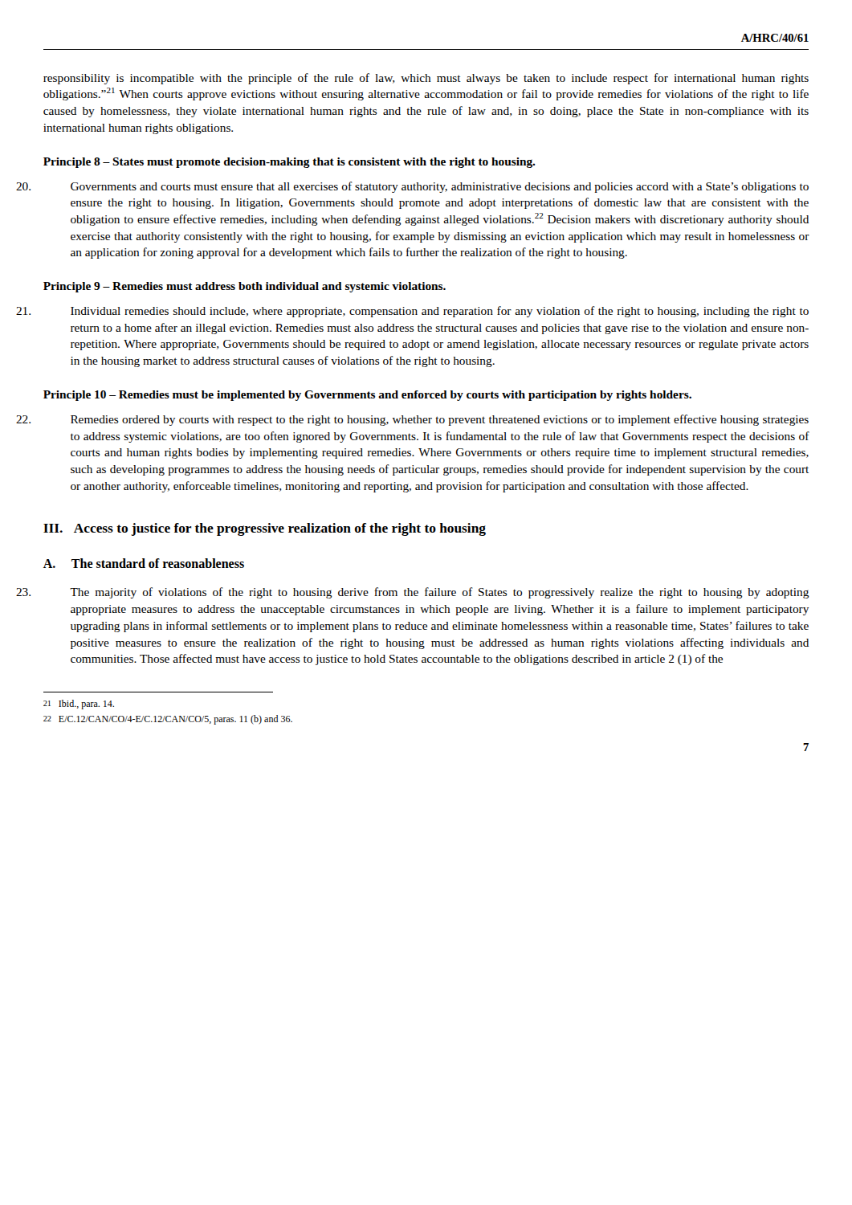A/HRC/40/61
responsibility is incompatible with the principle of the rule of law, which must always be taken to include respect for international human rights obligations.”21 When courts approve evictions without ensuring alternative accommodation or fail to provide remedies for violations of the right to life caused by homelessness, they violate international human rights and the rule of law and, in so doing, place the State in non-compliance with its international human rights obligations.
Principle 8 – States must promote decision-making that is consistent with the right to housing.
20. Governments and courts must ensure that all exercises of statutory authority, administrative decisions and policies accord with a State’s obligations to ensure the right to housing. In litigation, Governments should promote and adopt interpretations of domestic law that are consistent with the obligation to ensure effective remedies, including when defending against alleged violations.22 Decision makers with discretionary authority should exercise that authority consistently with the right to housing, for example by dismissing an eviction application which may result in homelessness or an application for zoning approval for a development which fails to further the realization of the right to housing.
Principle 9 – Remedies must address both individual and systemic violations.
21. Individual remedies should include, where appropriate, compensation and reparation for any violation of the right to housing, including the right to return to a home after an illegal eviction. Remedies must also address the structural causes and policies that gave rise to the violation and ensure non-repetition. Where appropriate, Governments should be required to adopt or amend legislation, allocate necessary resources or regulate private actors in the housing market to address structural causes of violations of the right to housing.
Principle 10 – Remedies must be implemented by Governments and enforced by courts with participation by rights holders.
22. Remedies ordered by courts with respect to the right to housing, whether to prevent threatened evictions or to implement effective housing strategies to address systemic violations, are too often ignored by Governments. It is fundamental to the rule of law that Governments respect the decisions of courts and human rights bodies by implementing required remedies. Where Governments or others require time to implement structural remedies, such as developing programmes to address the housing needs of particular groups, remedies should provide for independent supervision by the court or another authority, enforceable timelines, monitoring and reporting, and provision for participation and consultation with those affected.
III. Access to justice for the progressive realization of the right to housing
A. The standard of reasonableness
23. The majority of violations of the right to housing derive from the failure of States to progressively realize the right to housing by adopting appropriate measures to address the unacceptable circumstances in which people are living. Whether it is a failure to implement participatory upgrading plans in informal settlements or to implement plans to reduce and eliminate homelessness within a reasonable time, States’ failures to take positive measures to ensure the realization of the right to housing must be addressed as human rights violations affecting individuals and communities. Those affected must have access to justice to hold States accountable to the obligations described in article 2 (1) of the
21 Ibid., para. 14.
22 E/C.12/CAN/CO/4-E/C.12/CAN/CO/5, paras. 11 (b) and 36.
7